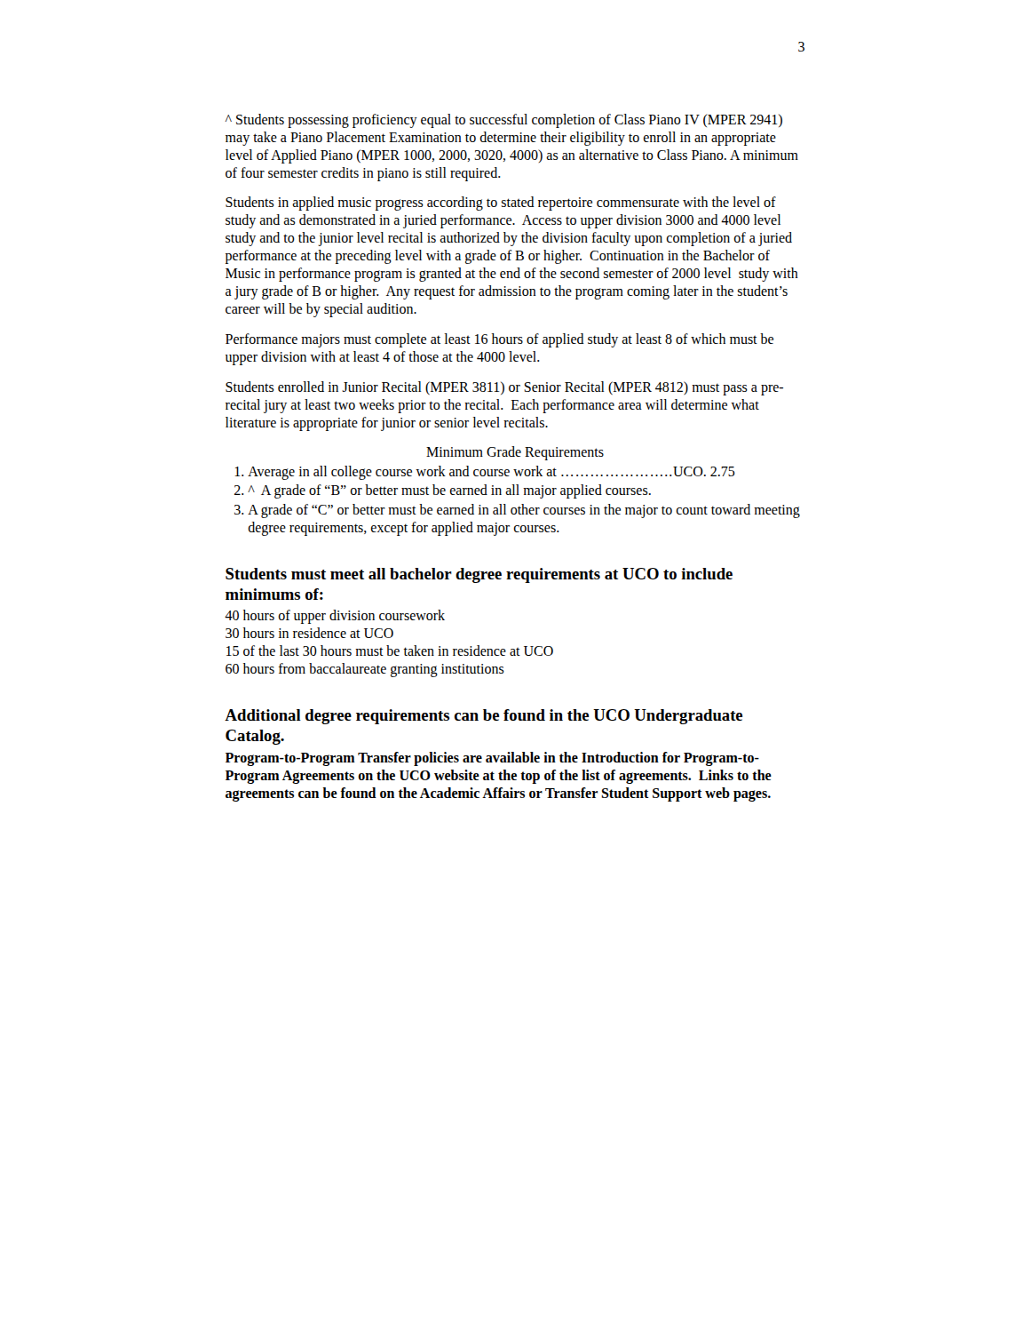3
^ Students possessing proficiency equal to successful completion of Class Piano IV (MPER 2941) may take a Piano Placement Examination to determine their eligibility to enroll in an appropriate level of Applied Piano (MPER 1000, 2000, 3020, 4000) as an alternative to Class Piano. A minimum of four semester credits in piano is still required.
Students in applied music progress according to stated repertoire commensurate with the level of study and as demonstrated in a juried performance. Access to upper division 3000 and 4000 level study and to the junior level recital is authorized by the division faculty upon completion of a juried performance at the preceding level with a grade of B or higher. Continuation in the Bachelor of Music in performance program is granted at the end of the second semester of 2000 level study with a jury grade of B or higher. Any request for admission to the program coming later in the student’s career will be by special audition.
Performance majors must complete at least 16 hours of applied study at least 8 of which must be upper division with at least 4 of those at the 4000 level.
Students enrolled in Junior Recital (MPER 3811) or Senior Recital (MPER 4812) must pass a pre-recital jury at least two weeks prior to the recital. Each performance area will determine what literature is appropriate for junior or senior level recitals.
Minimum Grade Requirements
Average in all college course work and course work at ………………….. UCO. 2.75
^ A grade of “B” or better must be earned in all major applied courses.
A grade of “C” or better must be earned in all other courses in the major to count toward meeting degree requirements, except for applied major courses.
Students must meet all bachelor degree requirements at UCO to include minimums of:
40 hours of upper division coursework
30 hours in residence at UCO
15 of the last 30 hours must be taken in residence at UCO
60 hours from baccalaureate granting institutions
Additional degree requirements can be found in the UCO Undergraduate Catalog.
Program-to-Program Transfer policies are available in the Introduction for Program-to-Program Agreements on the UCO website at the top of the list of agreements. Links to the agreements can be found on the Academic Affairs or Transfer Student Support web pages.